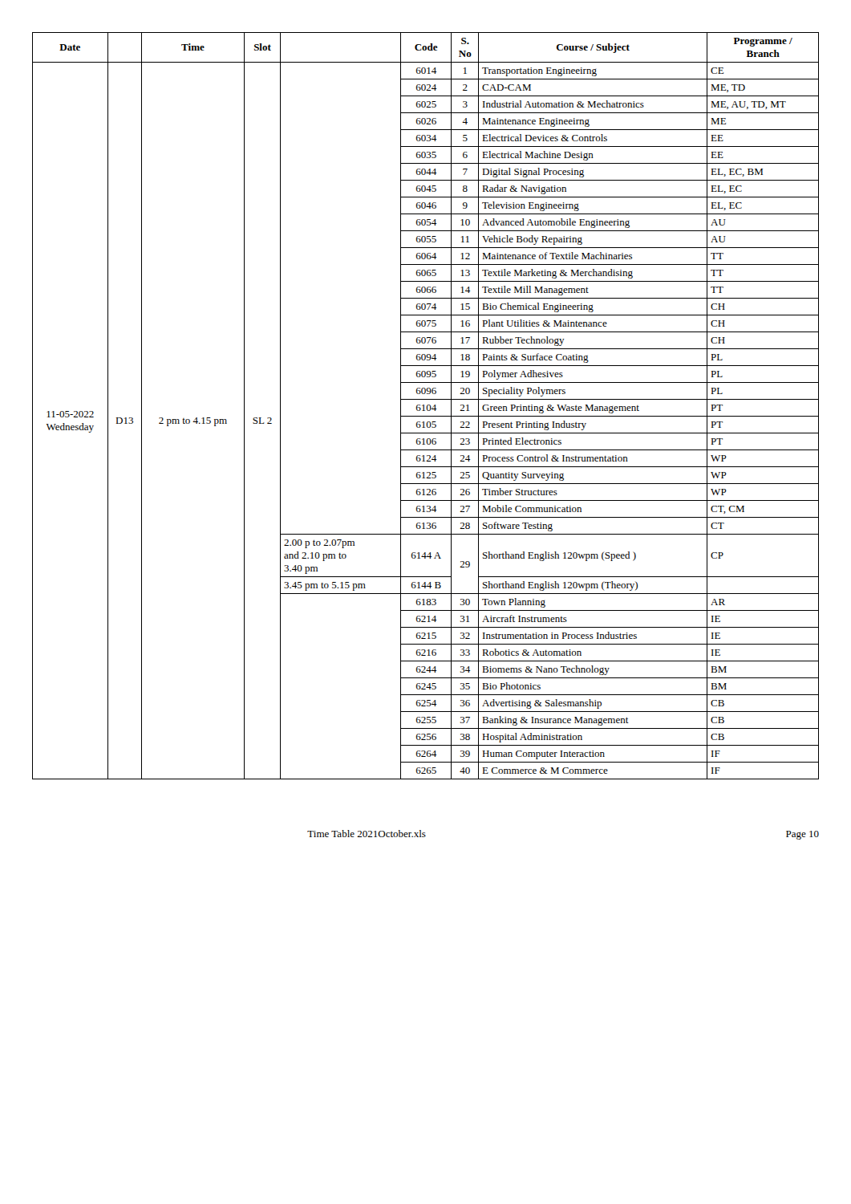| Date | | Time | Slot | | Code | S. No | Course / Subject | Programme / Branch |
| --- | --- | --- | --- | --- | --- | --- | --- | --- |
| 11-05-2022 Wednesday | D13 | 2 pm to 4.15 pm | SL 2 | | 6014 | 1 | Transportation Engineeirng | CE |
| 6024 | 2 | CAD-CAM | ME, TD |
| 6025 | 3 | Industrial Automation & Mechatronics | ME, AU, TD, MT |
| 6026 | 4 | Maintenance Engineeirng | ME |
| 6034 | 5 | Electrical Devices & Controls | EE |
| 6035 | 6 | Electrical Machine Design | EE |
| 6044 | 7 | Digital Signal Procesing | EL, EC, BM |
| 6045 | 8 | Radar & Navigation | EL, EC |
| 6046 | 9 | Television Engineeirng | EL, EC |
| 6054 | 10 | Advanced Automobile Engineering | AU |
| 6055 | 11 | Vehicle Body Repairing | AU |
| 6064 | 12 | Maintenance of Textile Machinaries | TT |
| 6065 | 13 | Textile Marketing & Merchandising | TT |
| 6066 | 14 | Textile Mill Management | TT |
| 6074 | 15 | Bio Chemical Engineering | CH |
| 6075 | 16 | Plant Utilities & Maintenance | CH |
| 6076 | 17 | Rubber Technology | CH |
| 6094 | 18 | Paints & Surface Coating | PL |
| 6095 | 19 | Polymer Adhesives | PL |
| 6096 | 20 | Speciality Polymers | PL |
| 6104 | 21 | Green Printing & Waste Management | PT |
| 6105 | 22 | Present Printing Industry | PT |
| 6106 | 23 | Printed Electronics | PT |
| 6124 | 24 | Process Control & Instrumentation | WP |
| 6125 | 25 | Quantity Surveying | WP |
| 6126 | 26 | Timber Structures | WP |
| 6134 | 27 | Mobile Communication | CT, CM |
| 6136 | 28 | Software Testing | CT |
| 2.00 p to 2.07pm and 2.10 pm to 3.40 pm | 6144 A | 29 | Shorthand English 120wpm (Speed ) | CP |
| 3.45 pm to 5.15 pm | 6144 B | Shorthand English 120wpm (Theory) | |
| | 6183 | 30 | Town Planning | AR |
| 6214 | 31 | Aircraft Instruments | IE |
| 6215 | 32 | Instrumentation in Process Industries | IE |
| 6216 | 33 | Robotics & Automation | IE |
| 6244 | 34 | Biomems & Nano Technology | BM |
| 6245 | 35 | Bio Photonics | BM |
| 6254 | 36 | Advertising & Salesmanship | CB |
| 6255 | 37 | Banking & Insurance Management | CB |
| 6256 | 38 | Hospital Administration | CB |
| 6264 | 39 | Human Computer Interaction | IF |
| 6265 | 40 | E Commerce & M Commerce | IF |
Time Table 2021October.xls Page 10